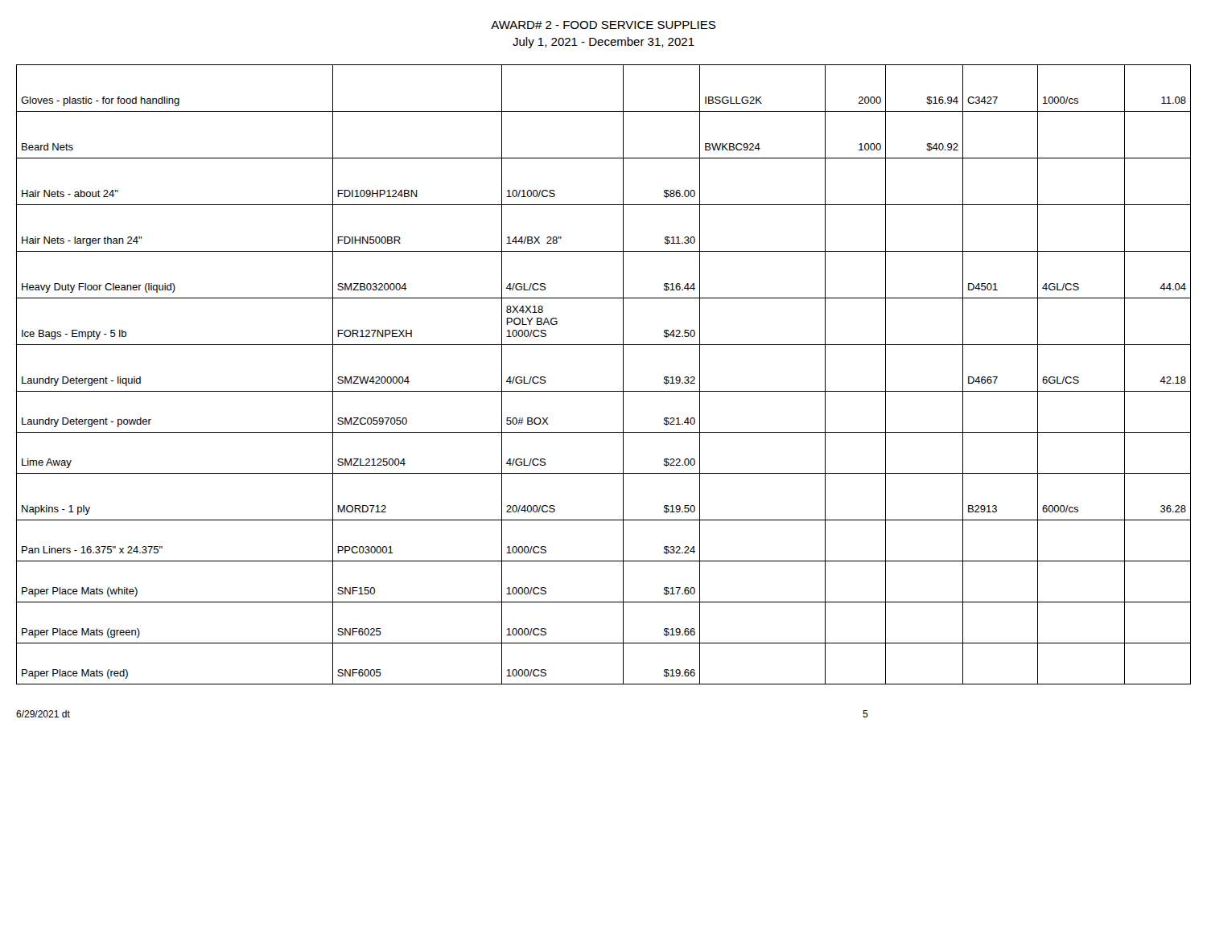AWARD# 2 - FOOD SERVICE SUPPLIES
July 1, 2021 - December 31, 2021
| Gloves - plastic - for food handling | | | | IBSGLLG2K | 2000 | $16.94 | C3427 | 1000/cs | 11.08 |
| Beard Nets | | | | BWKBC924 | 1000 | $40.92 | | | |
| Hair Nets - about 24" | FDI109HP124BN | 10/100/CS | $86.00 | | | | | | |
| Hair Nets - larger than 24" | FDIHN500BR | 144/BX 28" | $11.30 | | | | | | |
| Heavy Duty Floor Cleaner (liquid) | SMZB0320004 | 4/GL/CS | $16.44 | | | | D4501 | 4GL/CS | 44.04 |
| Ice Bags - Empty - 5 lb | FOR127NPEXH | 8X4X18 POLY BAG 1000/CS | $42.50 | | | | | | |
| Laundry Detergent - liquid | SMZW4200004 | 4/GL/CS | $19.32 | | | | D4667 | 6GL/CS | 42.18 |
| Laundry Detergent - powder | SMZC0597050 | 50# BOX | $21.40 | | | | | | |
| Lime Away | SMZL2125004 | 4/GL/CS | $22.00 | | | | | | |
| Napkins - 1 ply | MORD712 | 20/400/CS | $19.50 | | | | B2913 | 6000/cs | 36.28 |
| Pan Liners - 16.375" x 24.375" | PPC030001 | 1000/CS | $32.24 | | | | | | |
| Paper Place Mats (white) | SNF150 | 1000/CS | $17.60 | | | | | | |
| Paper Place Mats (green) | SNF6025 | 1000/CS | $19.66 | | | | | | |
| Paper Place Mats (red) | SNF6005 | 1000/CS | $19.66 | | | | | | |
6/29/2021 dt 5